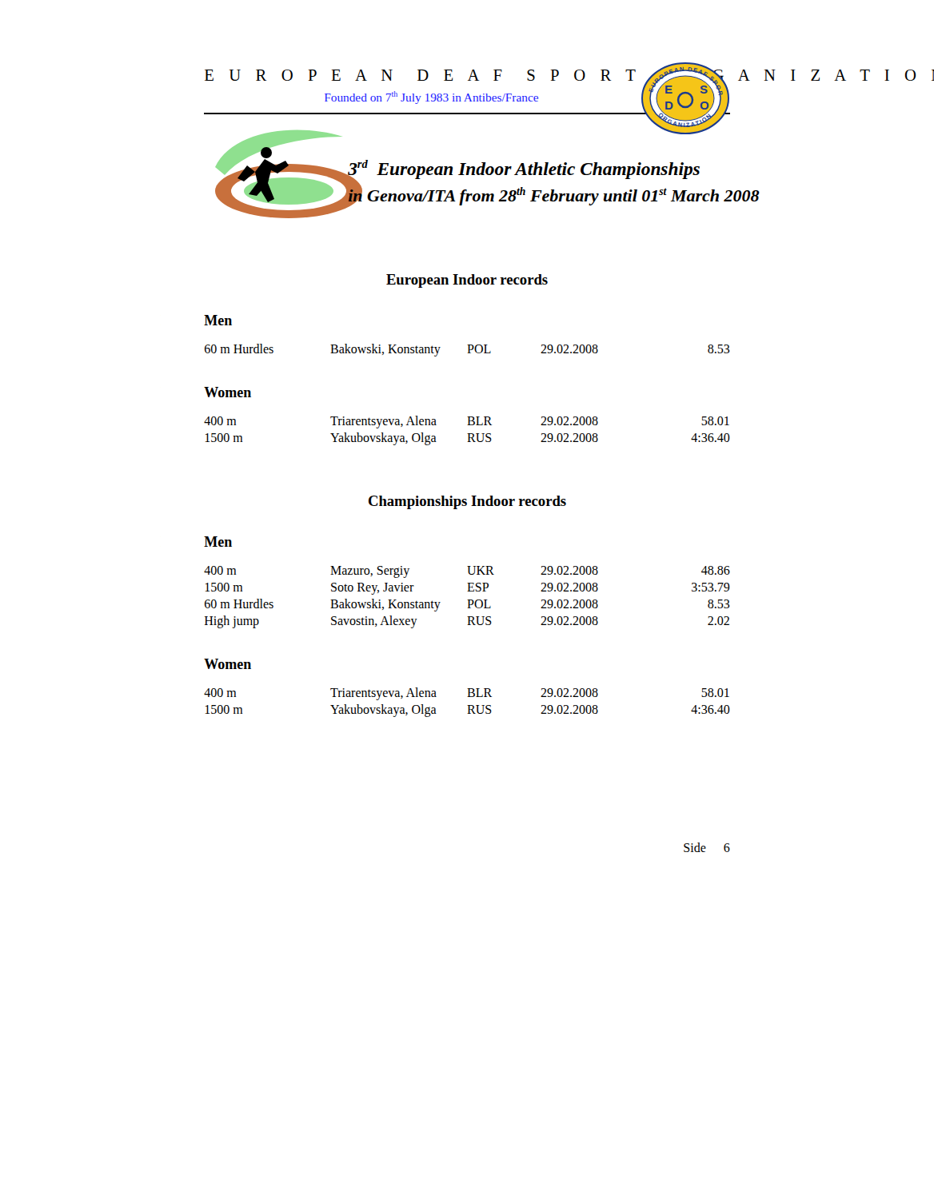E U R O P E A N D E A F S P O R T O R G A N I Z A T I O N
Founded on 7th July 1983 in Antibes/France
E D S O EUROPEAN DEAF SPORT ORGANIZATION
3rd European Indoor Athletic Championships
in Genova/ITA from 28th February until 01st March 2008
European Indoor records
Men
| 60 m Hurdles | Bakowski, Konstanty | POL | 29.02.2008 | 8.53 |
Women
| 400 m | Triarentsyeva, Alena | BLR | 29.02.2008 | 58.01 |
| 1500 m | Yakubovskaya, Olga | RUS | 29.02.2008 | 4:36.40 |
Championships Indoor records
Men
| 400 m | Mazuro, Sergiy | UKR | 29.02.2008 | 48.86 |
| 1500 m | Soto Rey, Javier | ESP | 29.02.2008 | 3:53.79 |
| 60 m Hurdles | Bakowski, Konstanty | POL | 29.02.2008 | 8.53 |
| High jump | Savostin, Alexey | RUS | 29.02.2008 | 2.02 |
Women
| 400 m | Triarentsyeva, Alena | BLR | 29.02.2008 | 58.01 |
| 1500 m | Yakubovskaya, Olga | RUS | 29.02.2008 | 4:36.40 |
Side6